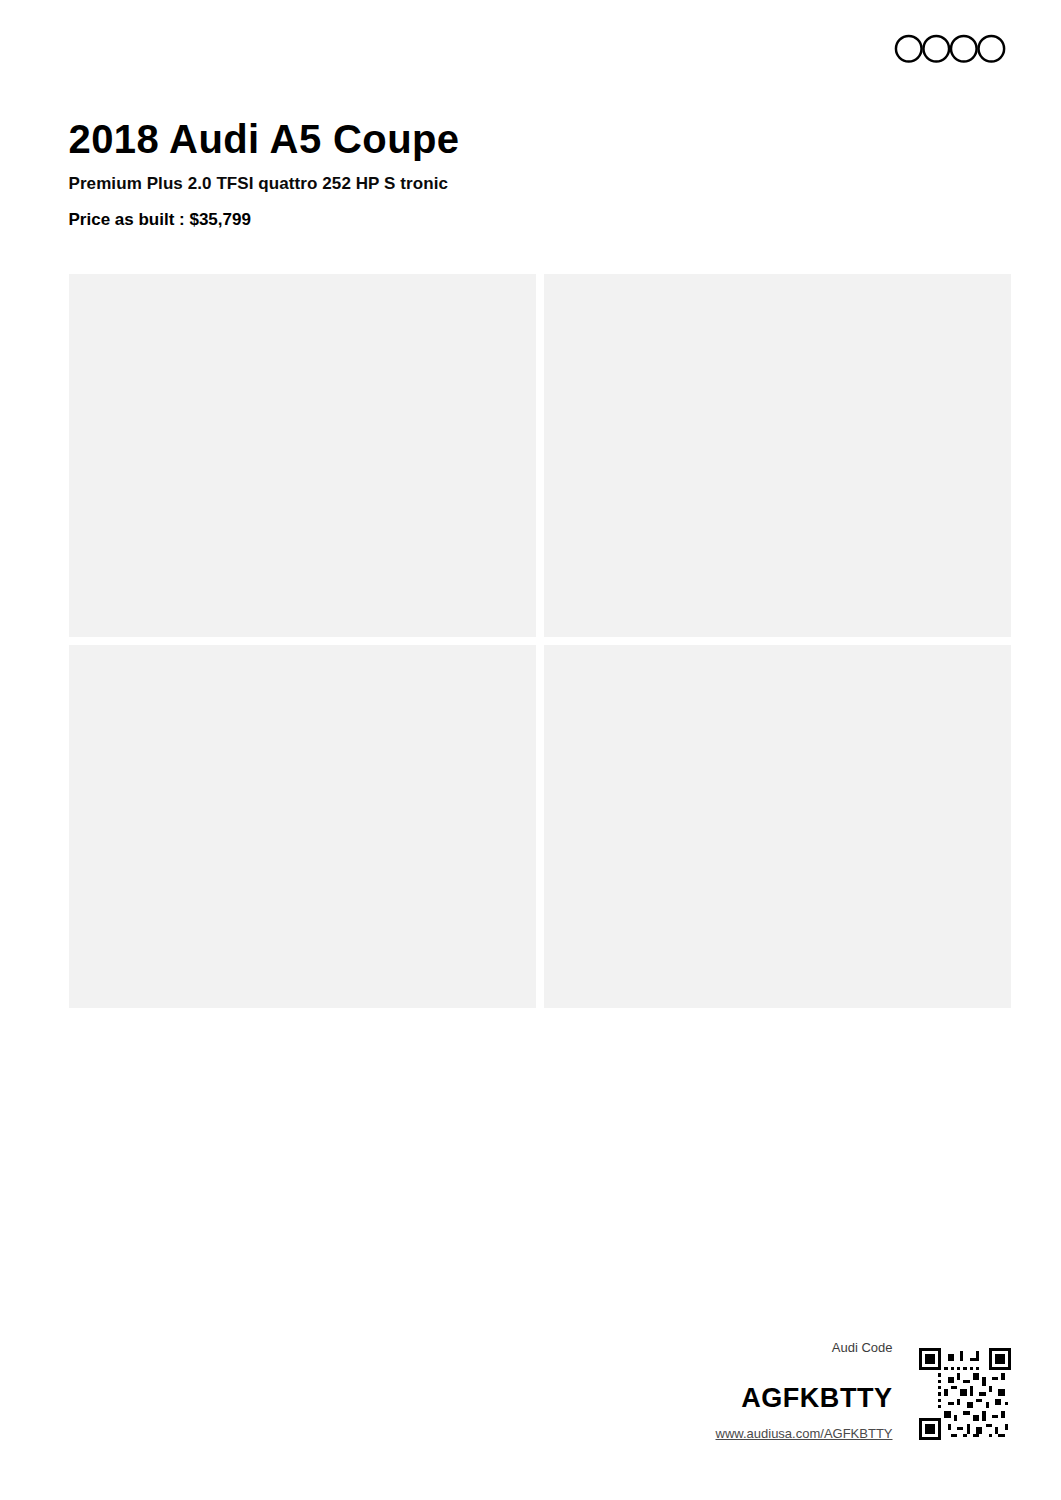2018 Audi A5 Coupe
Premium Plus 2.0 TFSI quattro 252 HP S tronic
Price as built : $35,799
Audi Code
AGFKBTTY
www.audiusa.com/AGFKBTTY